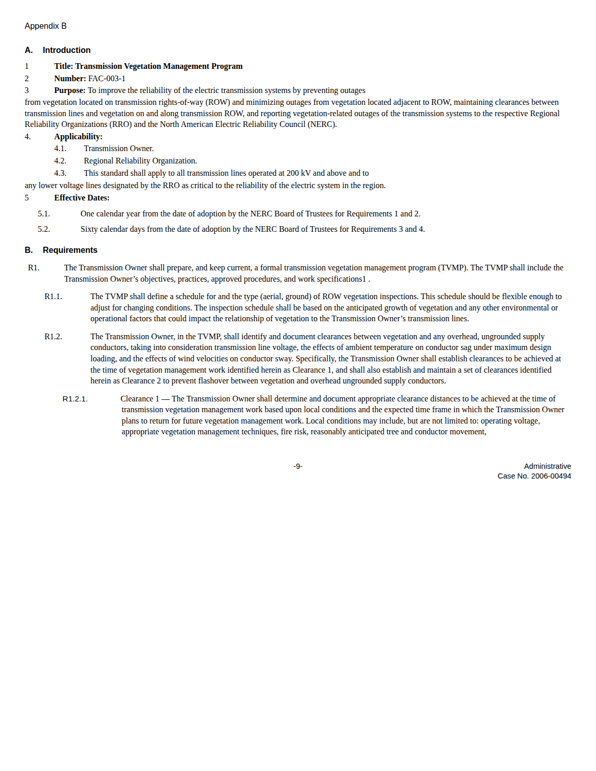Appendix B
A. Introduction
1 Title: Transmission Vegetation Management Program
2 Number: FAC-003-1
3 Purpose: To improve the reliability of the electric transmission systems by preventing outages
from vegetation located on transmission rights-of-way (ROW) and minimizing outages from vegetation located adjacent to ROW, maintaining clearances between transmission lines and vegetation on and along transmission ROW, and reporting vegetation-related outages of the transmission systems to the respective Regional Reliability Organizations (RRO) and the North American Electric Reliability Council (NERC).
4. Applicability:
4.1. Transmission Owner.
4.2. Regional Reliability Organization.
4.3. This standard shall apply to all transmission lines operated at 200 kV and above and to
any lower voltage lines designated by the RRO as critical to the reliability of the electric system in the region.
5 Effective Dates:
5.1. One calendar year from the date of adoption by the NERC Board of Trustees for Requirements 1 and 2.
5.2. Sixty calendar days from the date of adoption by the NERC Board of Trustees for Requirements 3 and 4.
B. Requirements
R1. The Transmission Owner shall prepare, and keep current, a formal transmission vegetation management program (TVMP). The TVMP shall include the Transmission Owner’s objectives, practices, approved procedures, and work specifications1 .
R1.1. The TVMP shall define a schedule for and the type (aerial, ground) of ROW vegetation inspections. This schedule should be flexible enough to adjust for changing conditions. The inspection schedule shall be based on the anticipated growth of vegetation and any other environmental or operational factors that could impact the relationship of vegetation to the Transmission Owner’s transmission lines.
R1.2. The Transmission Owner, in the TVMP, shall identify and document clearances between vegetation and any overhead, ungrounded supply conductors, taking into consideration transmission line voltage, the effects of ambient temperature on conductor sag under maximum design loading, and the effects of wind velocities on conductor sway. Specifically, the Transmission Owner shall establish clearances to be achieved at the time of vegetation management work identified herein as Clearance 1, and shall also establish and maintain a set of clearances identified herein as Clearance 2 to prevent flashover between vegetation and overhead ungrounded supply conductors.
R1.2.1. Clearance 1 — The Transmission Owner shall determine and document appropriate clearance distances to be achieved at the time of transmission vegetation management work based upon local conditions and the expected time frame in which the Transmission Owner plans to return for future vegetation management work. Local conditions may include, but are not limited to: operating voltage, appropriate vegetation management techniques, fire risk, reasonably anticipated tree and conductor movement,
-9-
Administrative
Case No. 2006-00494